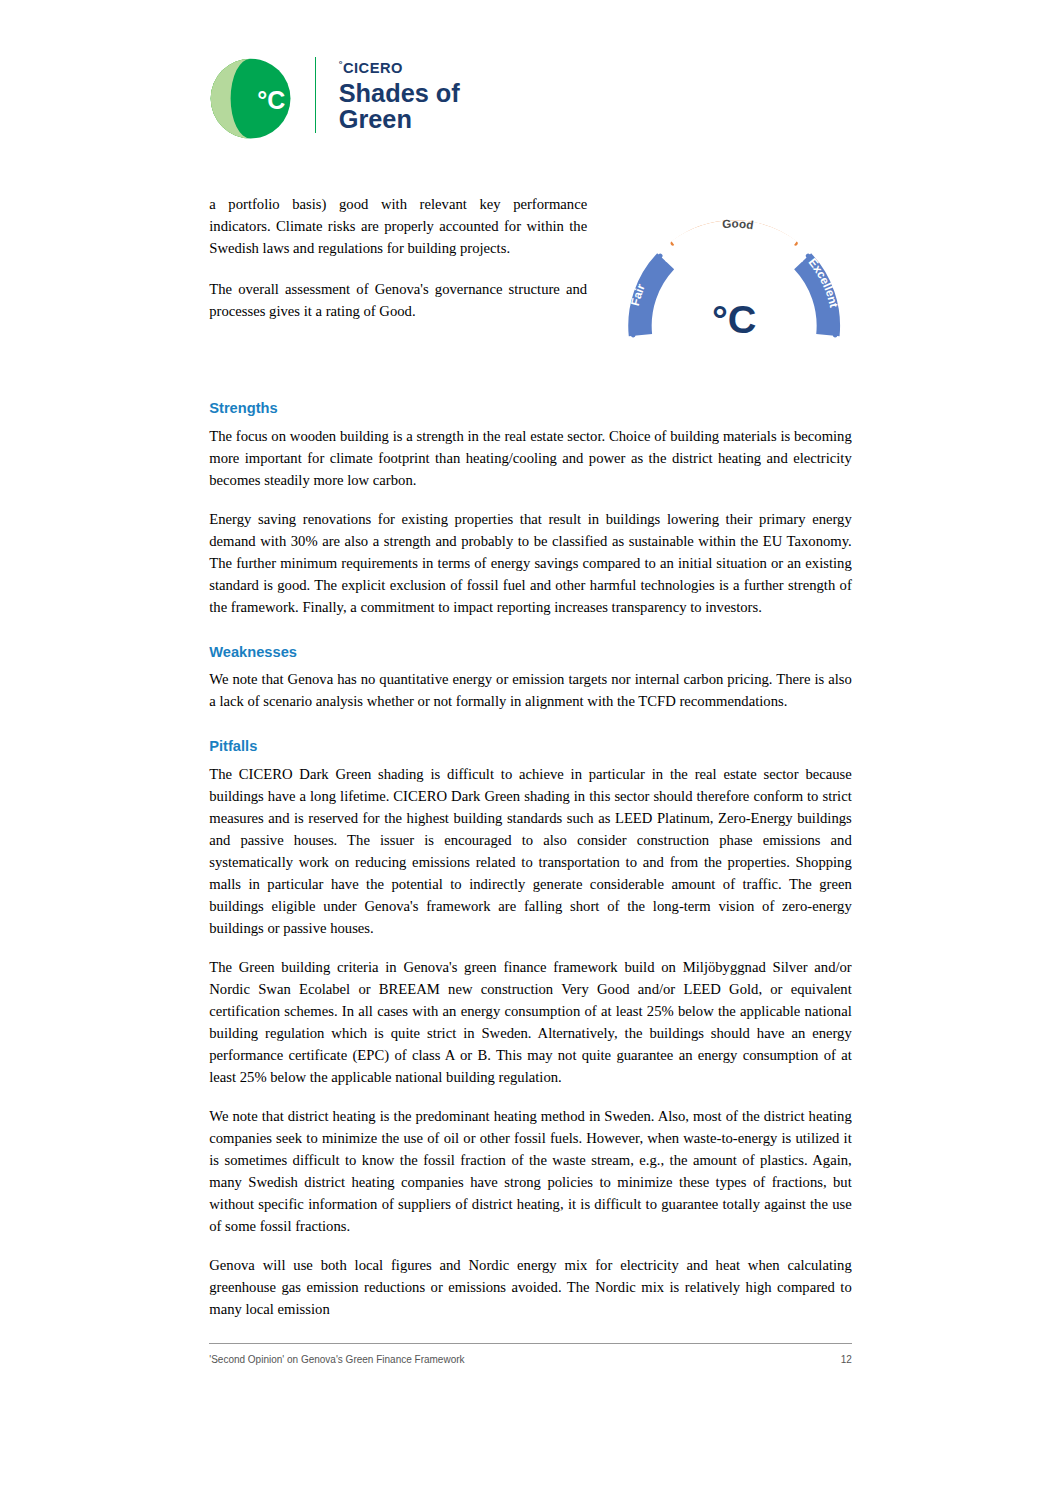°C
°CICERO
Shades of
Green
a portfolio basis) good with relevant key performance indicators. Climate risks are properly accounted for within the Swedish laws and regulations for building projects.
The overall assessment of Genova's governance structure and processes gives it a rating of Good.
Fair Good Excellent °C
Strengths
The focus on wooden building is a strength in the real estate sector. Choice of building materials is becoming more important for climate footprint than heating/cooling and power as the district heating and electricity becomes steadily more low carbon.
Energy saving renovations for existing properties that result in buildings lowering their primary energy demand with 30% are also a strength and probably to be classified as sustainable within the EU Taxonomy. The further minimum requirements in terms of energy savings compared to an initial situation or an existing standard is good. The explicit exclusion of fossil fuel and other harmful technologies is a further strength of the framework. Finally, a commitment to impact reporting increases transparency to investors.
Weaknesses
We note that Genova has no quantitative energy or emission targets nor internal carbon pricing. There is also a lack of scenario analysis whether or not formally in alignment with the TCFD recommendations.
Pitfalls
The CICERO Dark Green shading is difficult to achieve in particular in the real estate sector because buildings have a long lifetime. CICERO Dark Green shading in this sector should therefore conform to strict measures and is reserved for the highest building standards such as LEED Platinum, Zero-Energy buildings and passive houses. The issuer is encouraged to also consider construction phase emissions and systematically work on reducing emissions related to transportation to and from the properties. Shopping malls in particular have the potential to indirectly generate considerable amount of traffic. The green buildings eligible under Genova's framework are falling short of the long-term vision of zero-energy buildings or passive houses.
The Green building criteria in Genova's green finance framework build on Miljöbyggnad Silver and/or Nordic Swan Ecolabel or BREEAM new construction Very Good and/or LEED Gold, or equivalent certification schemes. In all cases with an energy consumption of at least 25% below the applicable national building regulation which is quite strict in Sweden. Alternatively, the buildings should have an energy performance certificate (EPC) of class A or B. This may not quite guarantee an energy consumption of at least 25% below the applicable national building regulation.
We note that district heating is the predominant heating method in Sweden. Also, most of the district heating companies seek to minimize the use of oil or other fossil fuels. However, when waste-to-energy is utilized it is sometimes difficult to know the fossil fraction of the waste stream, e.g., the amount of plastics. Again, many Swedish district heating companies have strong policies to minimize these types of fractions, but without specific information of suppliers of district heating, it is difficult to guarantee totally against the use of some fossil fractions.
Genova will use both local figures and Nordic energy mix for electricity and heat when calculating greenhouse gas emission reductions or emissions avoided. The Nordic mix is relatively high compared to many local emission
'Second Opinion' on Genova's Green Finance Framework 12